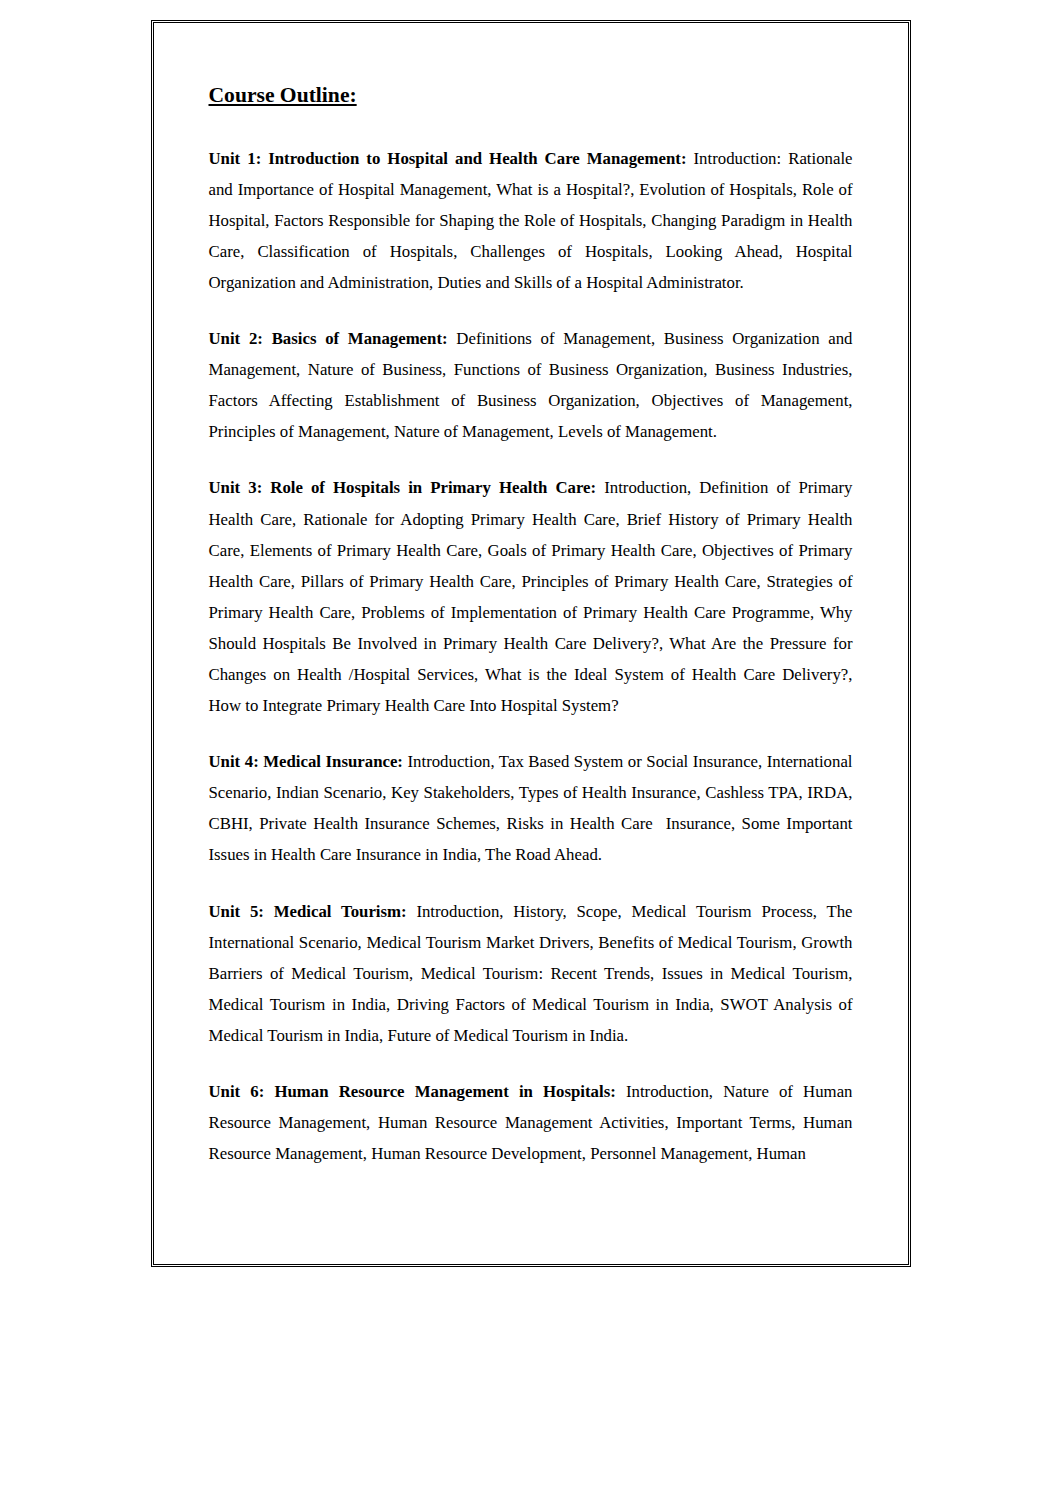Course Outline:
Unit 1: Introduction to Hospital and Health Care Management: Introduction: Rationale and Importance of Hospital Management, What is a Hospital?, Evolution of Hospitals, Role of Hospital, Factors Responsible for Shaping the Role of Hospitals, Changing Paradigm in Health Care, Classification of Hospitals, Challenges of Hospitals, Looking Ahead, Hospital Organization and Administration, Duties and Skills of a Hospital Administrator.
Unit 2: Basics of Management: Definitions of Management, Business Organization and Management, Nature of Business, Functions of Business Organization, Business Industries, Factors Affecting Establishment of Business Organization, Objectives of Management, Principles of Management, Nature of Management, Levels of Management.
Unit 3: Role of Hospitals in Primary Health Care: Introduction, Definition of Primary Health Care, Rationale for Adopting Primary Health Care, Brief History of Primary Health Care, Elements of Primary Health Care, Goals of Primary Health Care, Objectives of Primary Health Care, Pillars of Primary Health Care, Principles of Primary Health Care, Strategies of Primary Health Care, Problems of Implementation of Primary Health Care Programme, Why Should Hospitals Be Involved in Primary Health Care Delivery?, What Are the Pressure for Changes on Health /Hospital Services, What is the Ideal System of Health Care Delivery?, How to Integrate Primary Health Care Into Hospital System?
Unit 4: Medical Insurance: Introduction, Tax Based System or Social Insurance, International Scenario, Indian Scenario, Key Stakeholders, Types of Health Insurance, Cashless TPA, IRDA, CBHI, Private Health Insurance Schemes, Risks in Health Care Insurance, Some Important Issues in Health Care Insurance in India, The Road Ahead.
Unit 5: Medical Tourism: Introduction, History, Scope, Medical Tourism Process, The International Scenario, Medical Tourism Market Drivers, Benefits of Medical Tourism, Growth Barriers of Medical Tourism, Medical Tourism: Recent Trends, Issues in Medical Tourism, Medical Tourism in India, Driving Factors of Medical Tourism in India, SWOT Analysis of Medical Tourism in India, Future of Medical Tourism in India.
Unit 6: Human Resource Management in Hospitals: Introduction, Nature of Human Resource Management, Human Resource Management Activities, Important Terms, Human Resource Management, Human Resource Development, Personnel Management, Human